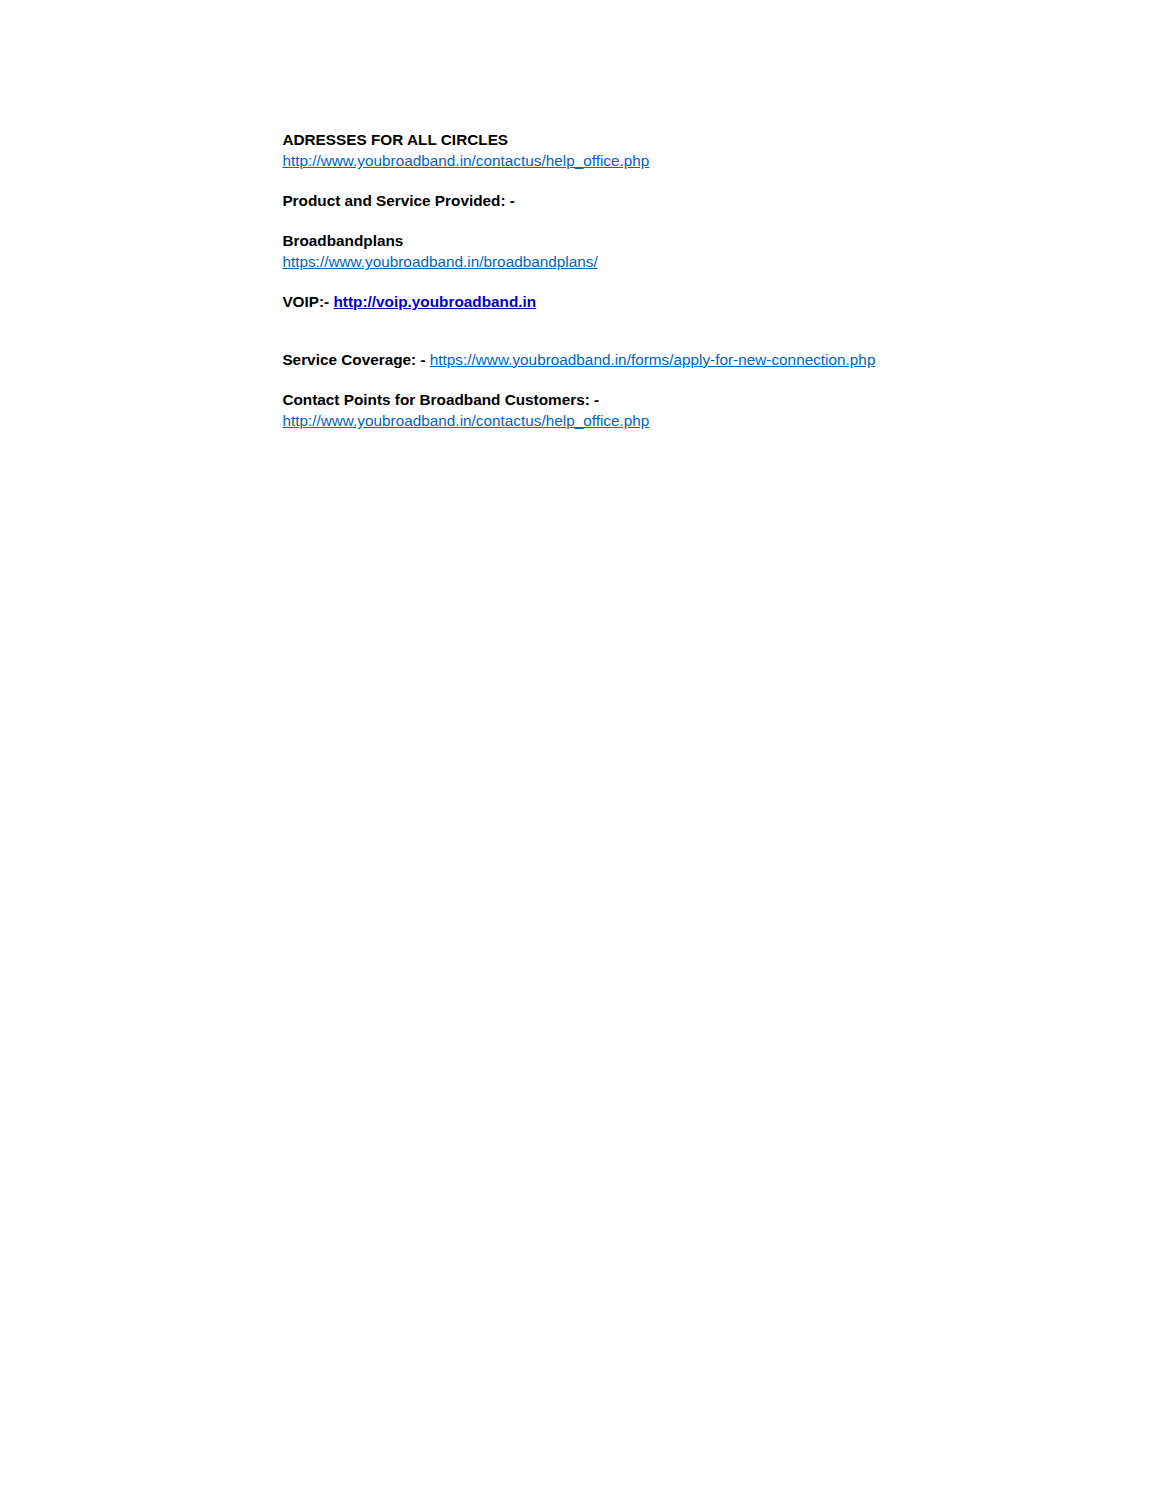ADRESSES FOR ALL CIRCLES
http://www.youbroadband.in/contactus/help_office.php
Product and Service Provided: -
Broadbandplans
https://www.youbroadband.in/broadbandplans/
VOIP:- http://voip.youbroadband.in
Service Coverage: - https://www.youbroadband.in/forms/apply-for-new-connection.php
Contact Points for Broadband Customers: -
http://www.youbroadband.in/contactus/help_office.php